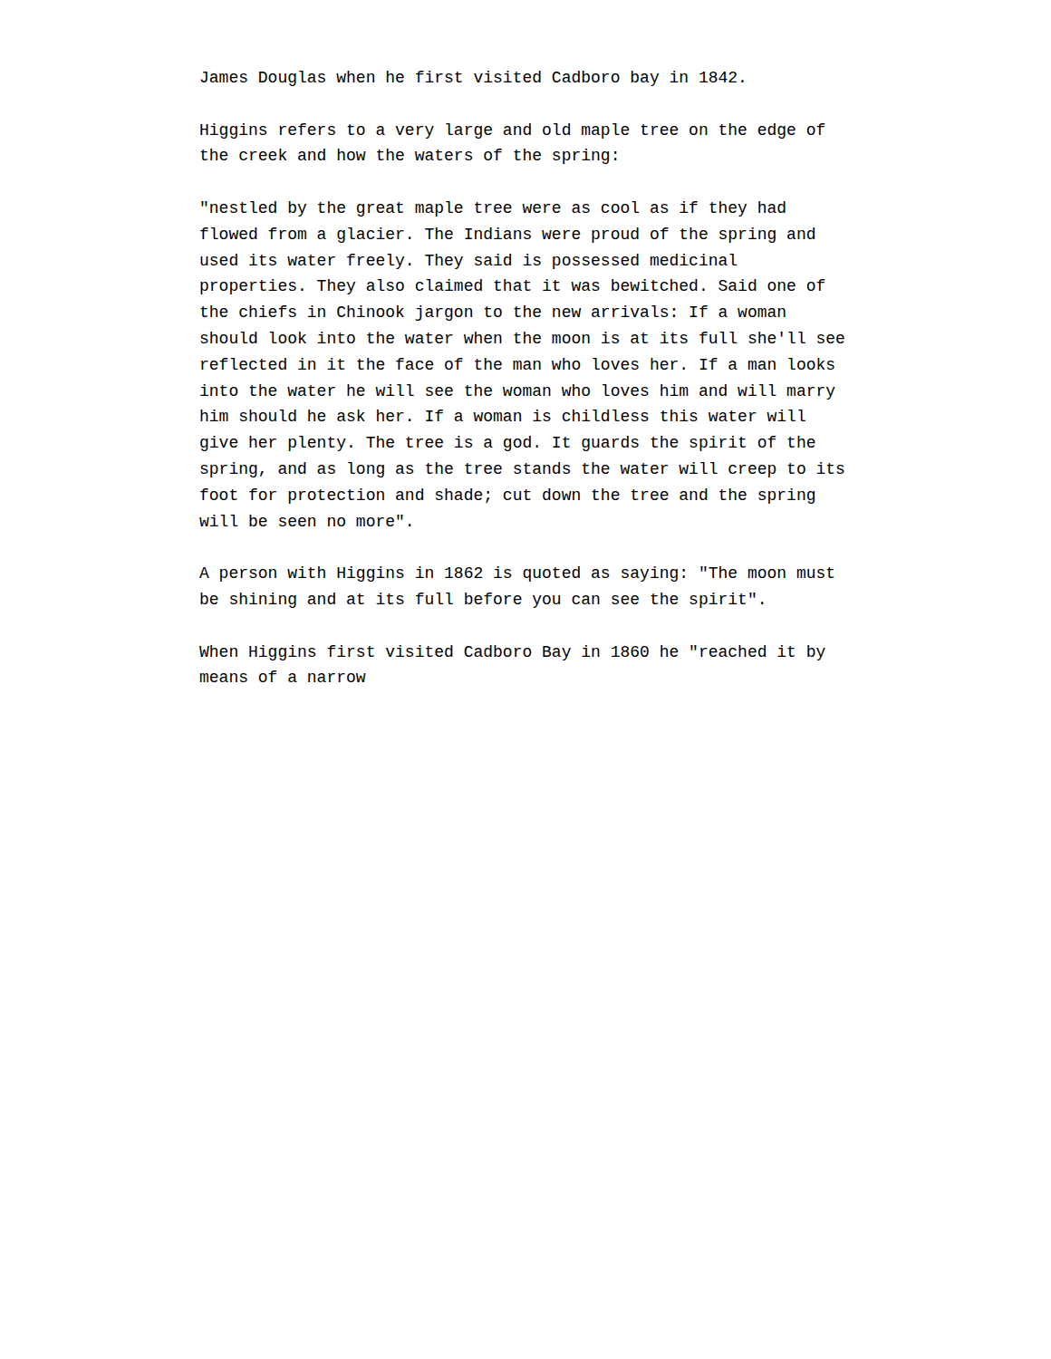James Douglas when he first visited Cadboro bay in 1842.
Higgins refers to a very large and old maple tree on the edge of the creek and how the waters of the spring:
"nestled by the great maple tree were as cool as if they had flowed from a glacier. The Indians were proud of the spring and used its water freely. They said is possessed medicinal properties. They also claimed that it was bewitched. Said one of the chiefs in Chinook jargon to the new arrivals: If a woman should look into the water when the moon is at its full she'll see reflected in it the face of the man who loves her. If a man looks into the water he will see the woman who loves him and will marry him should he ask her. If a woman is childless this water will give her plenty. The tree is a god. It guards the spirit of the spring, and as long as the tree stands the water will creep to its foot for protection and shade; cut down the tree and the spring will be seen no more".
A person with Higgins in 1862 is quoted as saying: "The moon must be shining and at its full before you can see the spirit".
When Higgins first visited Cadboro Bay in 1860 he "reached it by means of a narrow